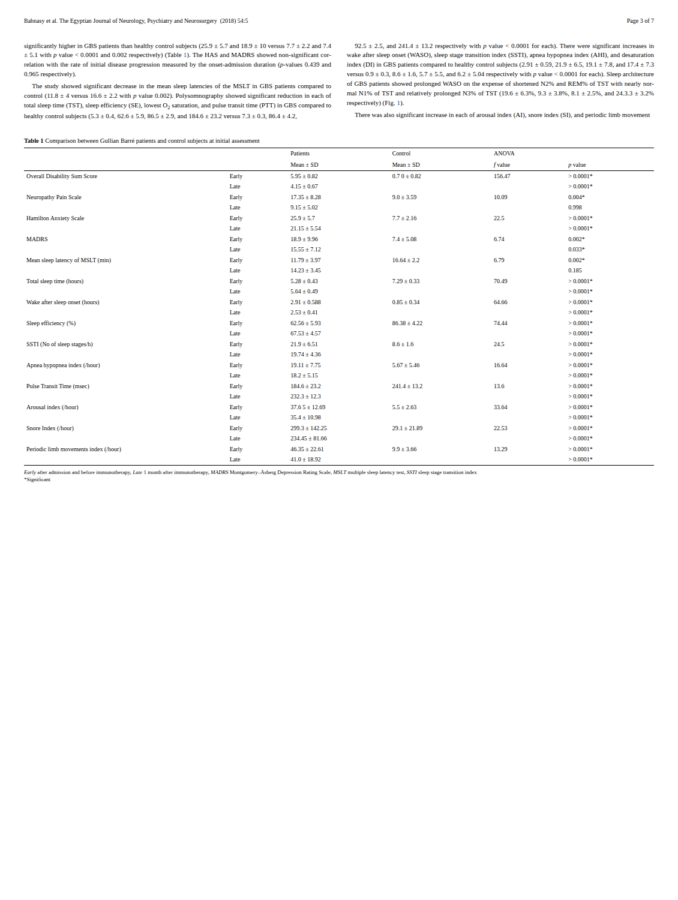Bahnasy et al. The Egyptian Journal of Neurology, Psychiatry and Neurosurgery (2018) 54:5
Page 3 of 7
significantly higher in GBS patients than healthy control subjects (25.9 ± 5.7 and 18.9 ± 10 versus 7.7 ± 2.2 and 7.4 ± 5.1 with p value < 0.0001 and 0.002 respectively) (Table 1). The HAS and MADRS showed non-significant correlation with the rate of initial disease progression measured by the onset-admission duration (p-values 0.439 and 0.965 respectively).
The study showed significant decrease in the mean sleep latencies of the MSLT in GBS patients compared to control (11.8 ± 4 versus 16.6 ± 2.2 with p value 0.002). Polysomnography showed significant reduction in each of total sleep time (TST), sleep efficiency (SE), lowest O2 saturation, and pulse transit time (PTT) in GBS compared to healthy control subjects (5.3 ± 0.4, 62.6 ± 5.9, 86.5 ± 2.9, and 184.6 ± 23.2 versus 7.3 ± 0.3, 86.4 ± 4.2,
92.5 ± 2.5, and 241.4 ± 13.2 respectively with p value < 0.0001 for each). There were significant increases in wake after sleep onset (WASO), sleep stage transition index (SSTI), apnea hypopnea index (AHI), and desaturation index (DI) in GBS patients compared to healthy control subjects (2.91 ± 0.59, 21.9 ± 6.5, 19.1 ± 7.8, and 17.4 ± 7.3 versus 0.9 ± 0.3, 8.6 ± 1.6, 5.7 ± 5.5, and 6.2 ± 5.04 respectively with p value < 0.0001 for each). Sleep architecture of GBS patients showed prolonged WASO on the expense of shortened N2% and REM% of TST with nearly normal N1% of TST and relatively prolonged N3% of TST (19.6 ± 6.3%, 9.3 ± 3.8%, 8.1 ± 2.5%, and 24.3.3 ± 3.2% respectively) (Fig. 1).
There was also significant increase in each of arousal index (AI), snore index (SI), and periodic limb movement
Table 1 Comparison between Gullian Barré patients and control subjects at initial assessment
| | | Patients | Control | ANOVA | |
| --- | --- | --- | --- | --- | --- |
| | | Mean ± SD | Mean ± SD | f value | p value |
| Overall Disability Sum Score | Early | 5.95 ± 0.82 | 0.7 0 ± 0.82 | 156.47 | > 0.0001* |
| | Late | 4.15 ± 0.67 | | | > 0.0001* |
| Neuropathy Pain Scale | Early | 17.35 ± 8.28 | 9.0 ± 3.59 | 10.09 | 0.004* |
| | Late | 9.15 ± 5.02 | | | 0.998 |
| Hamilton Anxiety Scale | Early | 25.9 ± 5.7 | 7.7 ± 2.16 | 22.5 | > 0.0001* |
| | Late | 21.15 ± 5.54 | | | > 0.0001* |
| MADRS | Early | 18.9 ± 9.96 | 7.4 ± 5.08 | 6.74 | 0.002* |
| | Late | 15.55 ± 7.12 | | | 0.033* |
| Mean sleep latency of MSLT (min) | Early | 11.79 ± 3.97 | 16.64 ± 2.2 | 6.79 | 0.002* |
| | Late | 14.23 ± 3.45 | | | 0.185 |
| Total sleep time (hours) | Early | 5.28 ± 0.43 | 7.29 ± 0.33 | 70.49 | > 0.0001* |
| | Late | 5.64 ± 0.49 | | | > 0.0001* |
| Wake after sleep onset (hours) | Early | 2.91 ± 0.588 | 0.85 ± 0.34 | 64.66 | > 0.0001* |
| | Late | 2.53 ± 0.41 | | | > 0.0001* |
| Sleep efficiency (%) | Early | 62.56 ± 5.93 | 86.38 ± 4.22 | 74.44 | > 0.0001* |
| | Late | 67.53 ± 4.57 | | | > 0.0001* |
| SSTI (No of sleep stages/h) | Early | 21.9 ± 6.51 | 8.6 ± 1.6 | 24.5 | > 0.0001* |
| | Late | 19.74 ± 4.36 | | | > 0.0001* |
| Apnea hypopnea index (/hour) | Early | 19.11 ± 7.75 | 5.67 ± 5.46 | 16.64 | > 0.0001* |
| | Late | 18.2 ± 5.15 | | | > 0.0001* |
| Pulse Transit Time (msec) | Early | 184.6 ± 23.2 | 241.4 ± 13.2 | 13.6 | > 0.0001* |
| | Late | 232.3 ± 12.3 | | | > 0.0001* |
| Arousal index (/hour) | Early | 37.6 5 ± 12.69 | 5.5 ± 2.63 | 33.64 | > 0.0001* |
| | Late | 35.4 ± 10.98 | | | > 0.0001* |
| Snore Index (/hour) | Early | 299.3 ± 142.25 | 29.1 ± 21.89 | 22.53 | > 0.0001* |
| | Late | 234.45 ± 81.66 | | | > 0.0001* |
| Periodic limb movements index (/hour) | Early | 46.35 ± 22.61 | 9.9 ± 3.66 | 13.29 | > 0.0001* |
| | Late | 41.0 ± 18.92 | | | > 0.0001* |
Early after admission and before immunotherapy, Late 1 month after immunotherapy, MADRS Montgomery–Åsberg Depression Rating Scale, MSLT multiple sleep latency test, SSTI sleep stage transition index
*Significant